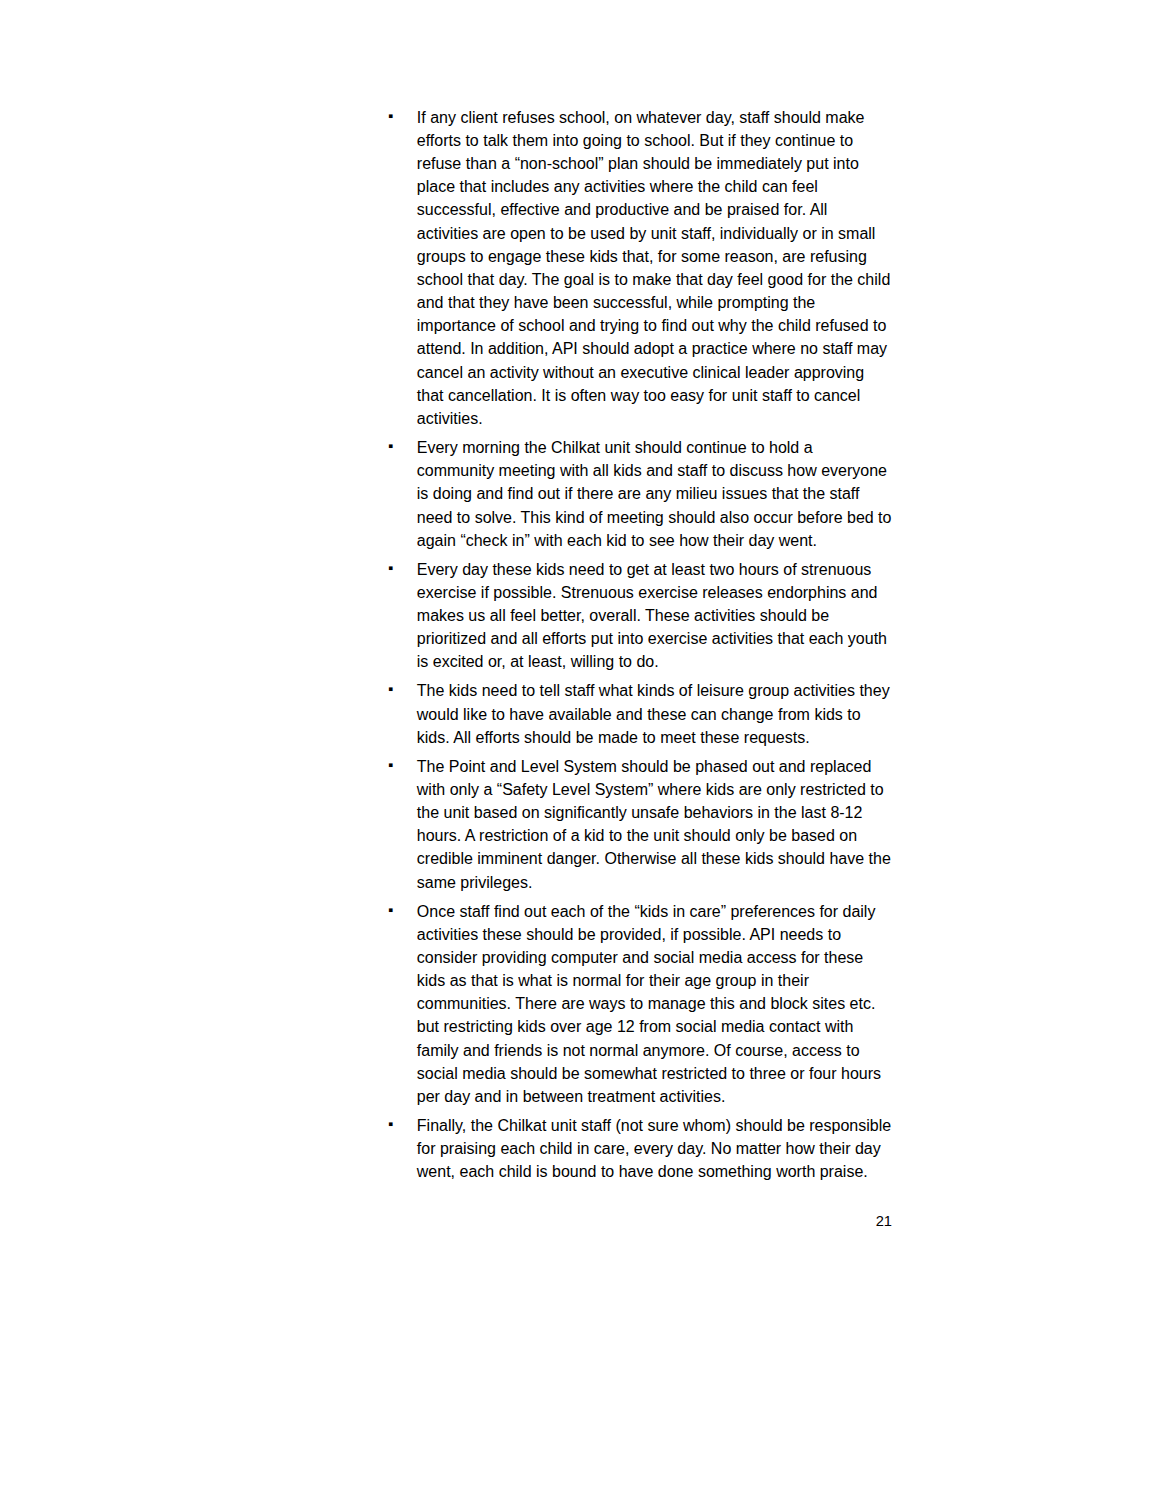If any client refuses school, on whatever day, staff should make efforts to talk them into going to school. But if they continue to refuse than a “non-school” plan should be immediately put into place that includes any activities where the child can feel successful, effective and productive and be praised for. All activities are open to be used by unit staff, individually or in small groups to engage these kids that, for some reason, are refusing school that day. The goal is to make that day feel good for the child and that they have been successful, while prompting the importance of school and trying to find out why the child refused to attend. In addition, API should adopt a practice where no staff may cancel an activity without an executive clinical leader approving that cancellation. It is often way too easy for unit staff to cancel activities.
Every morning the Chilkat unit should continue to hold a community meeting with all kids and staff to discuss how everyone is doing and find out if there are any milieu issues that the staff need to solve. This kind of meeting should also occur before bed to again “check in” with each kid to see how their day went.
Every day these kids need to get at least two hours of strenuous exercise if possible. Strenuous exercise releases endorphins and makes us all feel better, overall. These activities should be prioritized and all efforts put into exercise activities that each youth is excited or, at least, willing to do.
The kids need to tell staff what kinds of leisure group activities they would like to have available and these can change from kids to kids. All efforts should be made to meet these requests.
The Point and Level System should be phased out and replaced with only a “Safety Level System” where kids are only restricted to the unit based on significantly unsafe behaviors in the last 8-12 hours. A restriction of a kid to the unit should only be based on credible imminent danger. Otherwise all these kids should have the same privileges.
Once staff find out each of the “kids in care” preferences for daily activities these should be provided, if possible. API needs to consider providing computer and social media access for these kids as that is what is normal for their age group in their communities. There are ways to manage this and block sites etc. but restricting kids over age 12 from social media contact with family and friends is not normal anymore. Of course, access to social media should be somewhat restricted to three or four hours per day and in between treatment activities.
Finally, the Chilkat unit staff (not sure whom) should be responsible for praising each child in care, every day. No matter how their day went, each child is bound to have done something worth praise.
21